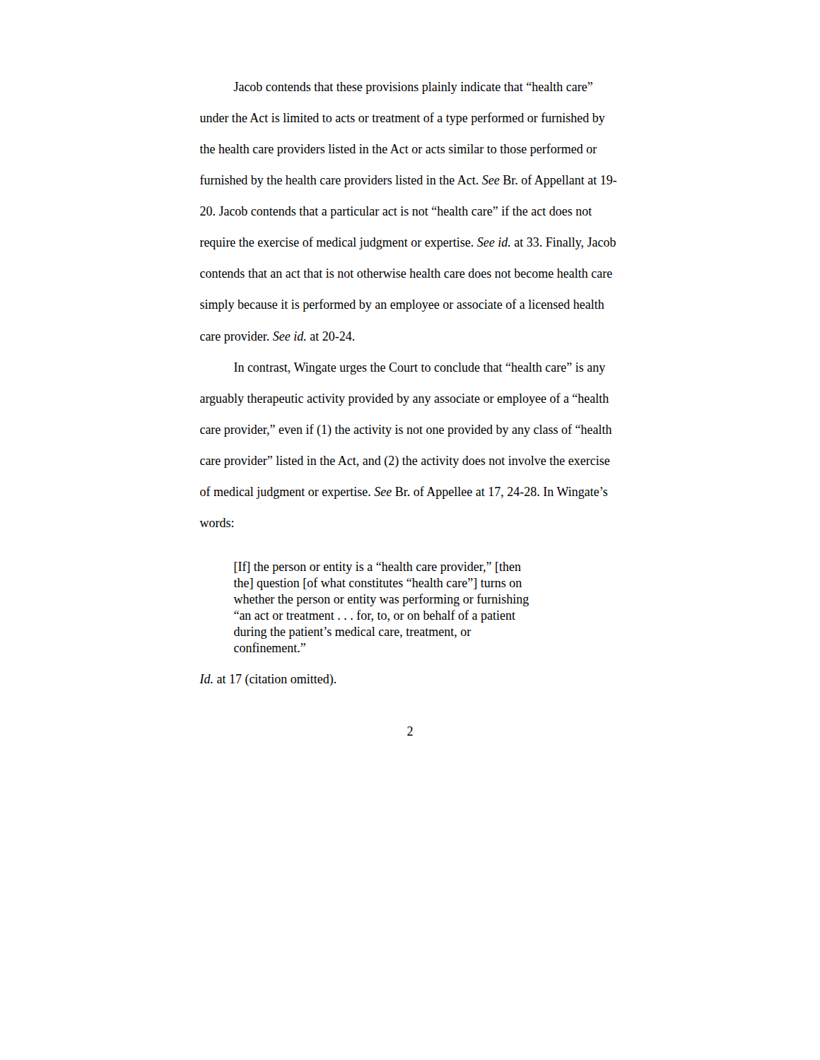Jacob contends that these provisions plainly indicate that “health care” under the Act is limited to acts or treatment of a type performed or furnished by the health care providers listed in the Act or acts similar to those performed or furnished by the health care providers listed in the Act. See Br. of Appellant at 19-20. Jacob contends that a particular act is not “health care” if the act does not require the exercise of medical judgment or expertise. See id. at 33. Finally, Jacob contends that an act that is not otherwise health care does not become health care simply because it is performed by an employee or associate of a licensed health care provider. See id. at 20-24.
In contrast, Wingate urges the Court to conclude that “health care” is any arguably therapeutic activity provided by any associate or employee of a “health care provider,” even if (1) the activity is not one provided by any class of “health care provider” listed in the Act, and (2) the activity does not involve the exercise of medical judgment or expertise. See Br. of Appellee at 17, 24-28. In Wingate’s words:
[If] the person or entity is a “health care provider,” [then the] question [of what constitutes “health care”] turns on whether the person or entity was performing or furnishing “an act or treatment . . . for, to, or on behalf of a patient during the patient’s medical care, treatment, or confinement.”
Id. at 17 (citation omitted).
2